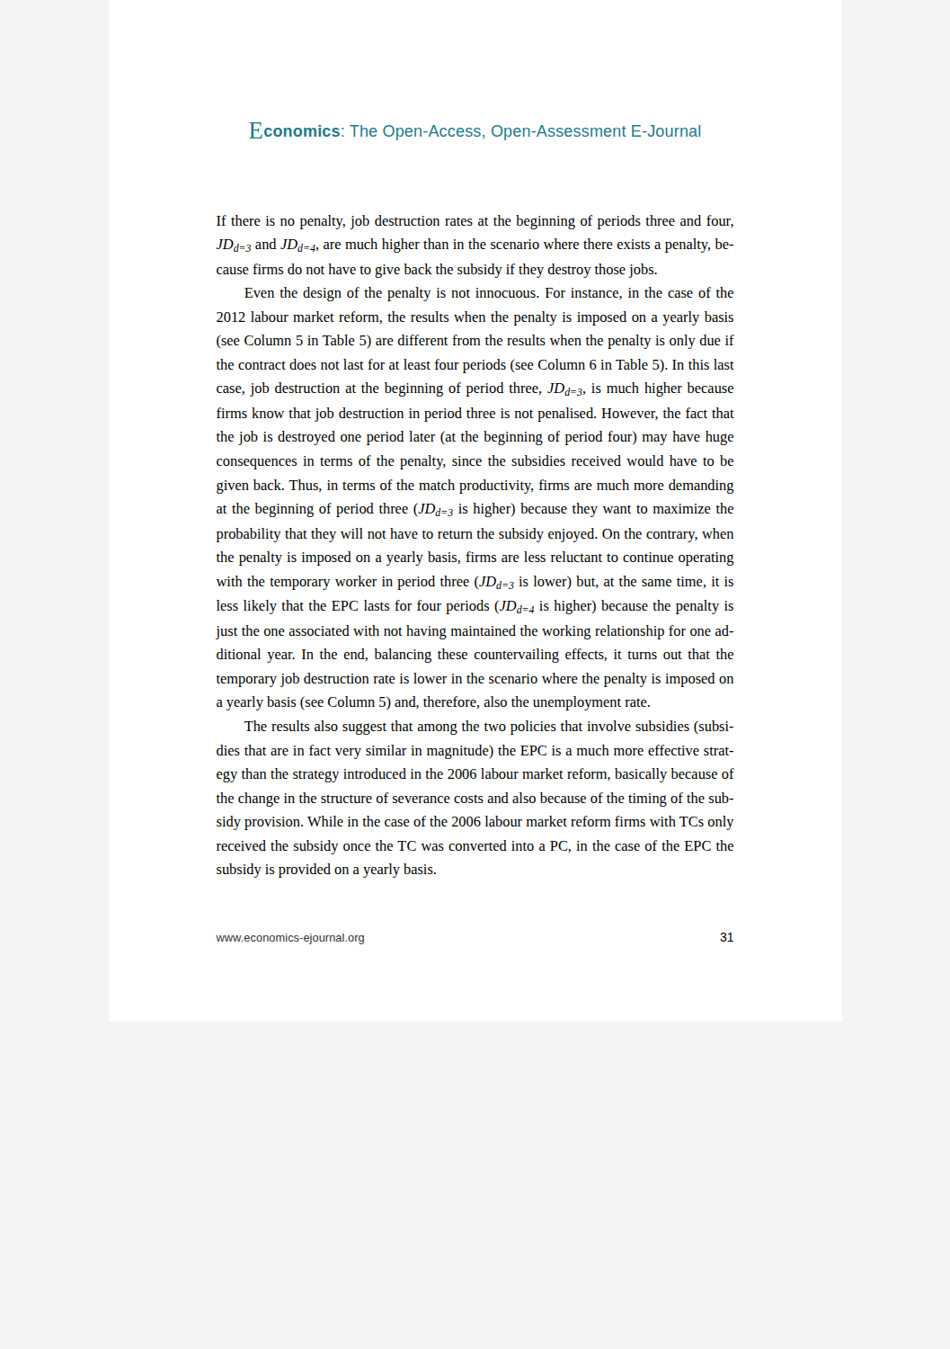Economics: The Open-Access, Open-Assessment E-Journal
If there is no penalty, job destruction rates at the beginning of periods three and four, JDd=3 and JDd=4, are much higher than in the scenario where there exists a penalty, because firms do not have to give back the subsidy if they destroy those jobs.
Even the design of the penalty is not innocuous. For instance, in the case of the 2012 labour market reform, the results when the penalty is imposed on a yearly basis (see Column 5 in Table 5) are different from the results when the penalty is only due if the contract does not last for at least four periods (see Column 6 in Table 5). In this last case, job destruction at the beginning of period three, JDd=3, is much higher because firms know that job destruction in period three is not penalised. However, the fact that the job is destroyed one period later (at the beginning of period four) may have huge consequences in terms of the penalty, since the subsidies received would have to be given back. Thus, in terms of the match productivity, firms are much more demanding at the beginning of period three (JDd=3 is higher) because they want to maximize the probability that they will not have to return the subsidy enjoyed. On the contrary, when the penalty is imposed on a yearly basis, firms are less reluctant to continue operating with the temporary worker in period three (JDd=3 is lower) but, at the same time, it is less likely that the EPC lasts for four periods (JDd=4 is higher) because the penalty is just the one associated with not having maintained the working relationship for one additional year. In the end, balancing these countervailing effects, it turns out that the temporary job destruction rate is lower in the scenario where the penalty is imposed on a yearly basis (see Column 5) and, therefore, also the unemployment rate.
The results also suggest that among the two policies that involve subsidies (subsidies that are in fact very similar in magnitude) the EPC is a much more effective strategy than the strategy introduced in the 2006 labour market reform, basically because of the change in the structure of severance costs and also because of the timing of the subsidy provision. While in the case of the 2006 labour market reform firms with TCs only received the subsidy once the TC was converted into a PC, in the case of the EPC the subsidy is provided on a yearly basis.
www.economics-ejournal.org 31